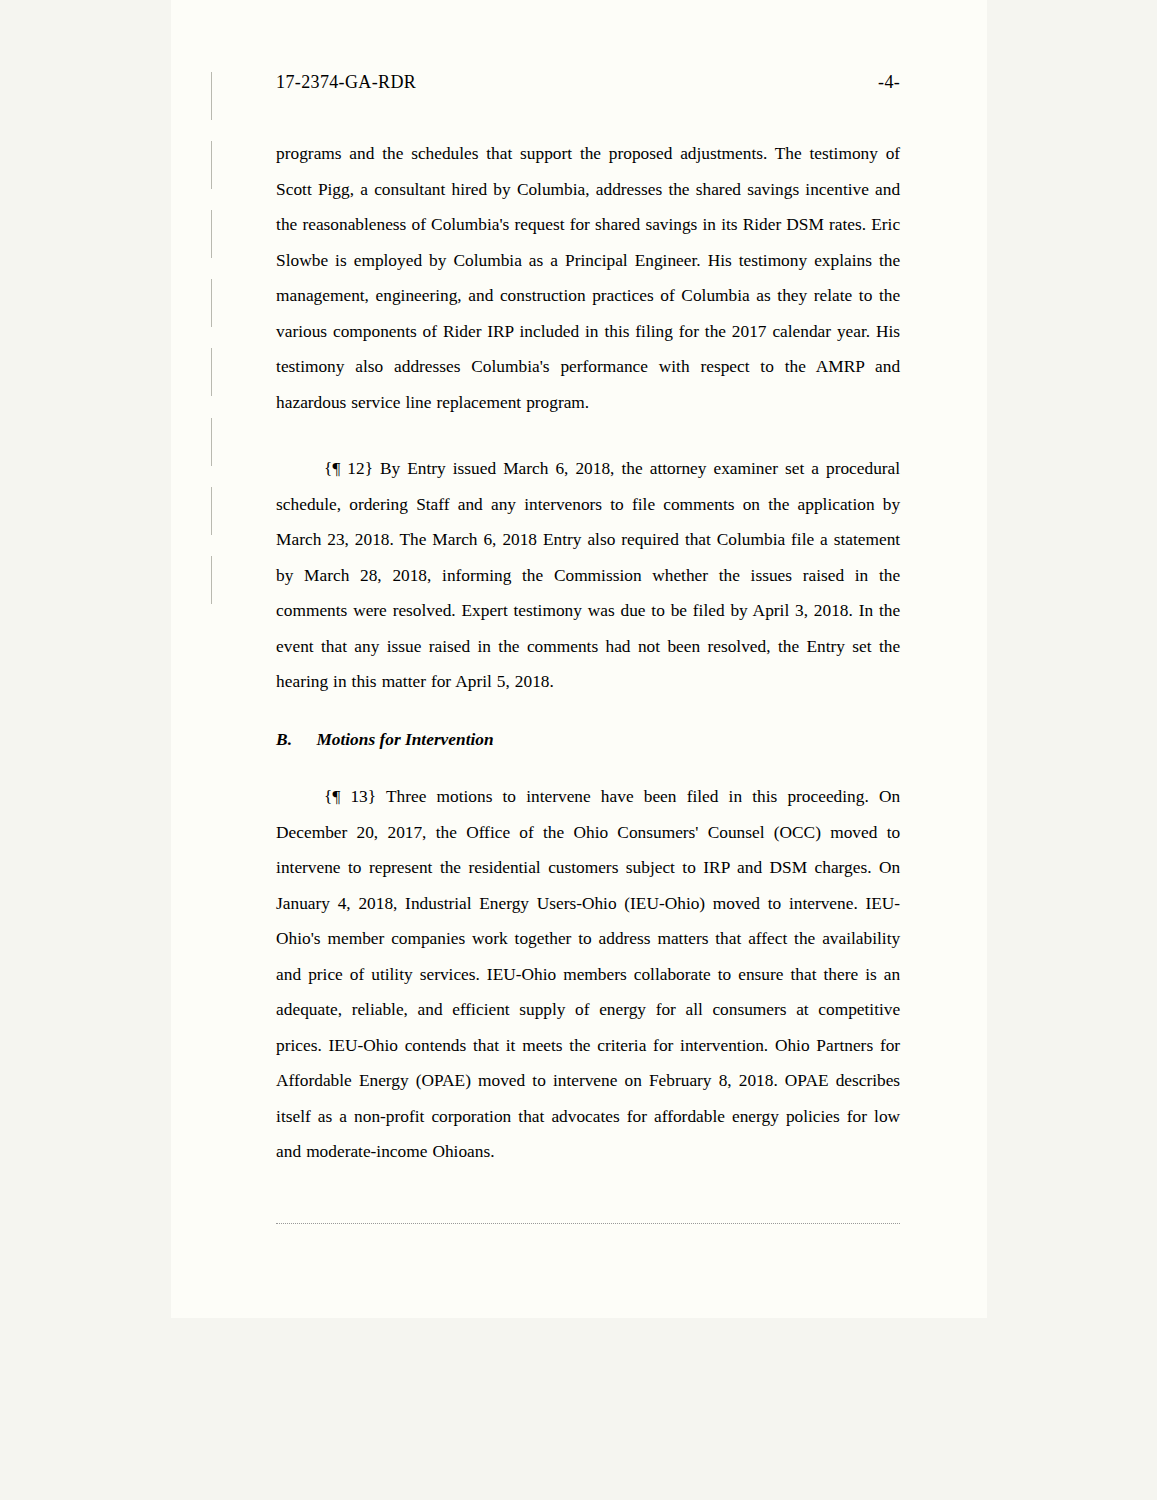17-2374-GA-RDR -4-
programs and the schedules that support the proposed adjustments. The testimony of Scott Pigg, a consultant hired by Columbia, addresses the shared savings incentive and the reasonableness of Columbia's request for shared savings in its Rider DSM rates. Eric Slowbe is employed by Columbia as a Principal Engineer. His testimony explains the management, engineering, and construction practices of Columbia as they relate to the various components of Rider IRP included in this filing for the 2017 calendar year. His testimony also addresses Columbia's performance with respect to the AMRP and hazardous service line replacement program.
{¶ 12} By Entry issued March 6, 2018, the attorney examiner set a procedural schedule, ordering Staff and any intervenors to file comments on the application by March 23, 2018. The March 6, 2018 Entry also required that Columbia file a statement by March 28, 2018, informing the Commission whether the issues raised in the comments were resolved. Expert testimony was due to be filed by April 3, 2018. In the event that any issue raised in the comments had not been resolved, the Entry set the hearing in this matter for April 5, 2018.
B. Motions for Intervention
{¶ 13} Three motions to intervene have been filed in this proceeding. On December 20, 2017, the Office of the Ohio Consumers' Counsel (OCC) moved to intervene to represent the residential customers subject to IRP and DSM charges. On January 4, 2018, Industrial Energy Users-Ohio (IEU-Ohio) moved to intervene. IEU-Ohio's member companies work together to address matters that affect the availability and price of utility services. IEU-Ohio members collaborate to ensure that there is an adequate, reliable, and efficient supply of energy for all consumers at competitive prices. IEU-Ohio contends that it meets the criteria for intervention. Ohio Partners for Affordable Energy (OPAE) moved to intervene on February 8, 2018. OPAE describes itself as a non-profit corporation that advocates for affordable energy policies for low and moderate-income Ohioans.